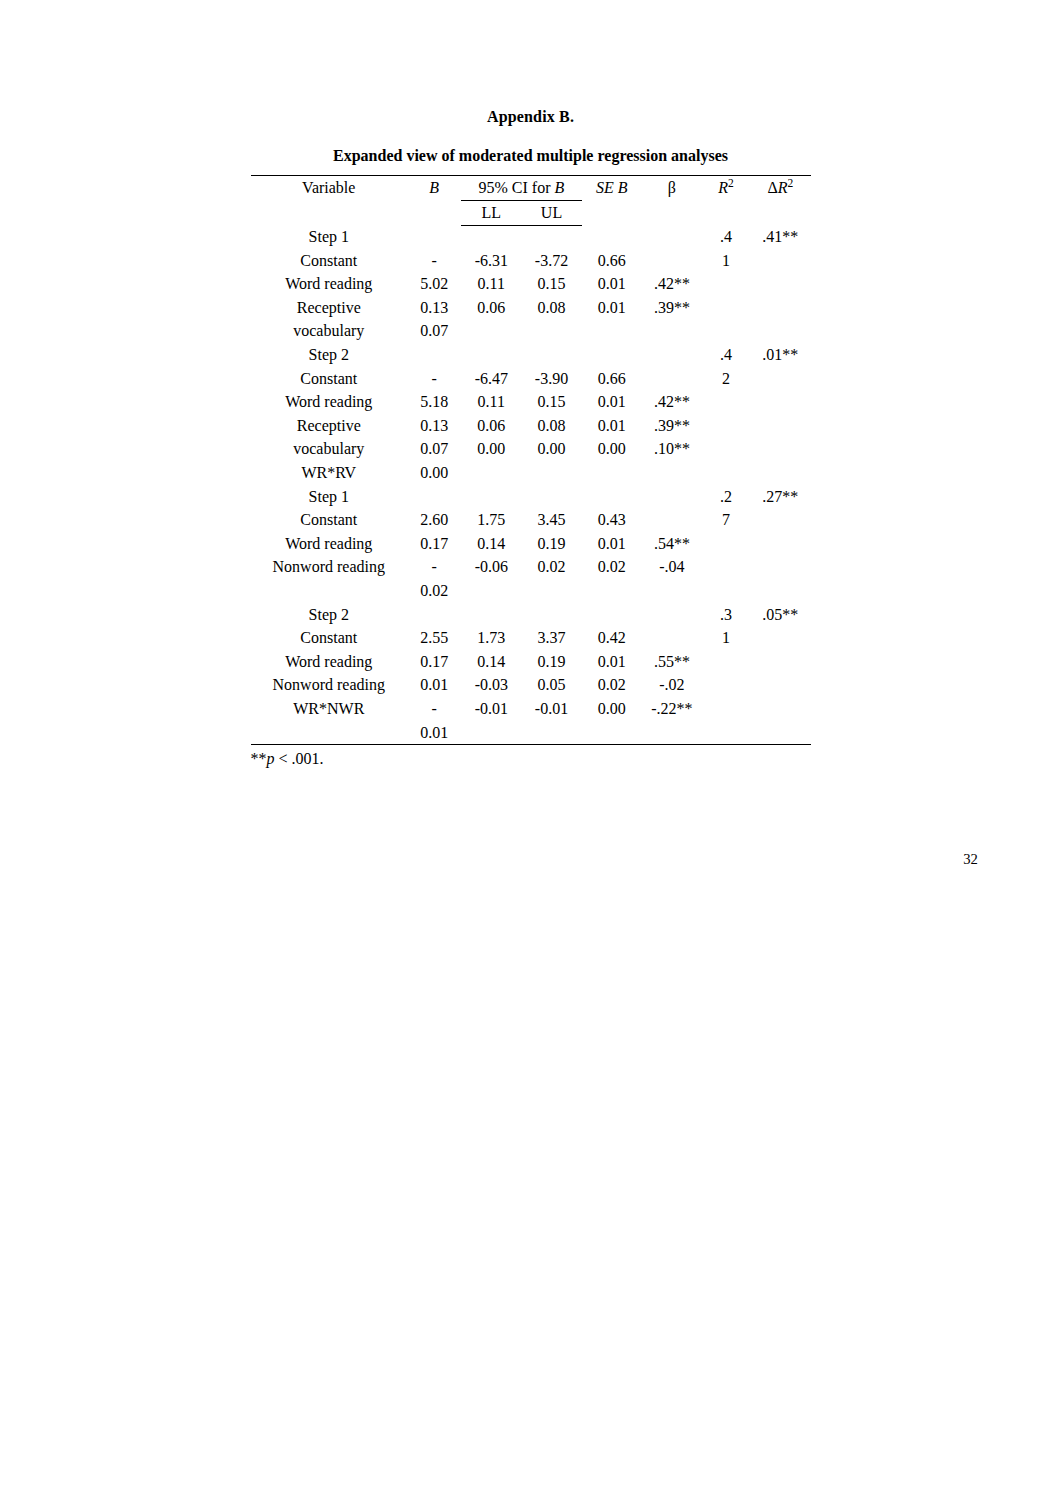Appendix B.
Expanded view of moderated multiple regression analyses
| Variable | B | 95% CI for B | SE B | β | R 2 | Δ R 2 |
| --- | --- | --- | --- | --- | --- | --- |
| LL | UL |
| Step 1 | | | | | | .4 | .41** |
| Constant | - | -6.31 | -3.72 | 0.66 | | 1 | |
| Word reading | 5.02 | 0.11 | 0.15 | 0.01 | .42** | | |
| Receptive | 0.13 | 0.06 | 0.08 | 0.01 | .39** | | |
| vocabulary | 0.07 | | | | | | |
| Step 2 | | | | | | .4 | .01** |
| Constant | - | -6.47 | -3.90 | 0.66 | | 2 | |
| Word reading | 5.18 | 0.11 | 0.15 | 0.01 | .42** | | |
| Receptive | 0.13 | 0.06 | 0.08 | 0.01 | .39** | | |
| vocabulary | 0.07 | 0.00 | 0.00 | 0.00 | .10** | | |
| WR*RV | 0.00 | | | | | | |
| Step 1 | | | | | | .2 | .27** |
| Constant | 2.60 | 1.75 | 3.45 | 0.43 | | 7 | |
| Word reading | 0.17 | 0.14 | 0.19 | 0.01 | .54** | | |
| Nonword reading | - | -0.06 | 0.02 | 0.02 | -.04 | | |
| | 0.02 | | | | | | |
| Step 2 | | | | | | .3 | .05** |
| Constant | 2.55 | 1.73 | 3.37 | 0.42 | | 1 | |
| Word reading | 0.17 | 0.14 | 0.19 | 0.01 | .55** | | |
| Nonword reading | 0.01 | -0.03 | 0.05 | 0.02 | -.02 | | |
| WR*NWR | - | -0.01 | -0.01 | 0.00 | -.22** | | |
| | 0.01 | | | | | | |
**p < .001.
32